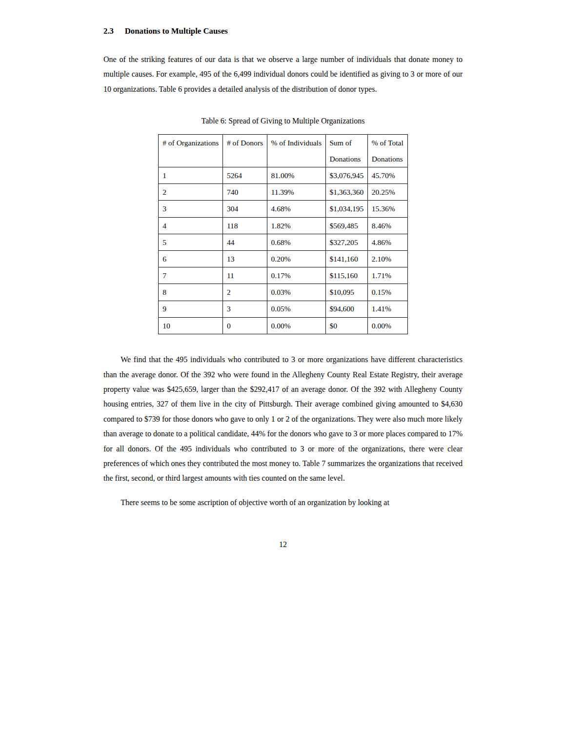2.3 Donations to Multiple Causes
One of the striking features of our data is that we observe a large number of individuals that donate money to multiple causes. For example, 495 of the 6,499 individual donors could be identified as giving to 3 or more of our 10 organizations. Table 6 provides a detailed analysis of the distribution of donor types.
Table 6: Spread of Giving to Multiple Organizations
| # of Organizations | # of Donors | % of Individuals | Sum of | % of Total |
| --- | --- | --- | --- | --- |
| | | | Donations | Donations |
| 1 | 5264 | 81.00% | $3,076,945 | 45.70% |
| 2 | 740 | 11.39% | $1,363,360 | 20.25% |
| 3 | 304 | 4.68% | $1,034,195 | 15.36% |
| 4 | 118 | 1.82% | $569,485 | 8.46% |
| 5 | 44 | 0.68% | $327,205 | 4.86% |
| 6 | 13 | 0.20% | $141,160 | 2.10% |
| 7 | 11 | 0.17% | $115,160 | 1.71% |
| 8 | 2 | 0.03% | $10,095 | 0.15% |
| 9 | 3 | 0.05% | $94,600 | 1.41% |
| 10 | 0 | 0.00% | $0 | 0.00% |
We find that the 495 individuals who contributed to 3 or more organizations have different characteristics than the average donor. Of the 392 who were found in the Allegheny County Real Estate Registry, their average property value was $425,659, larger than the $292,417 of an average donor. Of the 392 with Allegheny County housing entries, 327 of them live in the city of Pittsburgh. Their average combined giving amounted to $4,630 compared to $739 for those donors who gave to only 1 or 2 of the organizations. They were also much more likely than average to donate to a political candidate, 44% for the donors who gave to 3 or more places compared to 17% for all donors. Of the 495 individuals who contributed to 3 or more of the organizations, there were clear preferences of which ones they contributed the most money to. Table 7 summarizes the organizations that received the first, second, or third largest amounts with ties counted on the same level.
There seems to be some ascription of objective worth of an organization by looking at
12